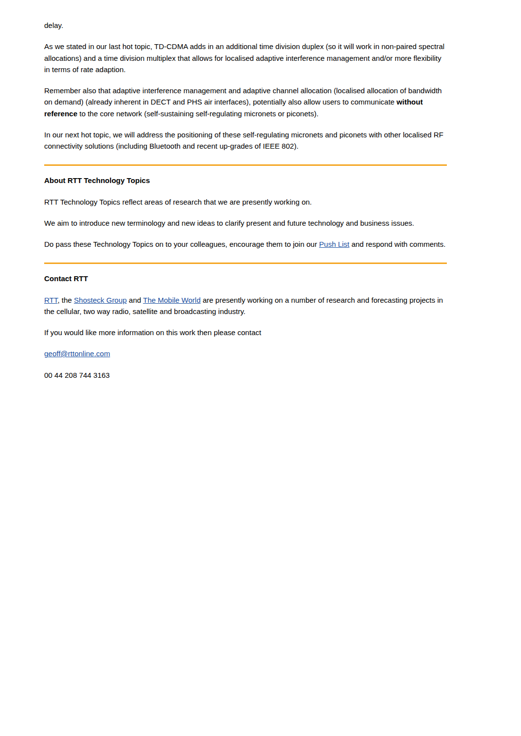delay.
As we stated in our last hot topic, TD-CDMA adds in an additional time division duplex (so it will work in non-paired spectral allocations) and a time division multiplex that allows for localised adaptive interference management and/or more flexibility in terms of rate adaption.
Remember also that adaptive interference management and adaptive channel allocation (localised allocation of bandwidth on demand) (already inherent in DECT and PHS air interfaces), potentially also allow users to communicate without reference to the core network (self-sustaining self-regulating micronets or piconets).
In our next hot topic, we will address the positioning of these self-regulating micronets and piconets with other localised RF connectivity solutions (including Bluetooth and recent up-grades of IEEE 802).
About RTT Technology Topics
RTT Technology Topics reflect areas of research that we are presently working on.
We aim to introduce new terminology and new ideas to clarify present and future technology and business issues.
Do pass these Technology Topics on to your colleagues, encourage them to join our Push List and respond with comments.
Contact RTT
RTT, the Shosteck Group and The Mobile World are presently working on a number of research and forecasting projects in the cellular, two way radio, satellite and broadcasting industry.
If you would like more information on this work then please contact
geoff@rttonline.com
00 44 208 744 3163